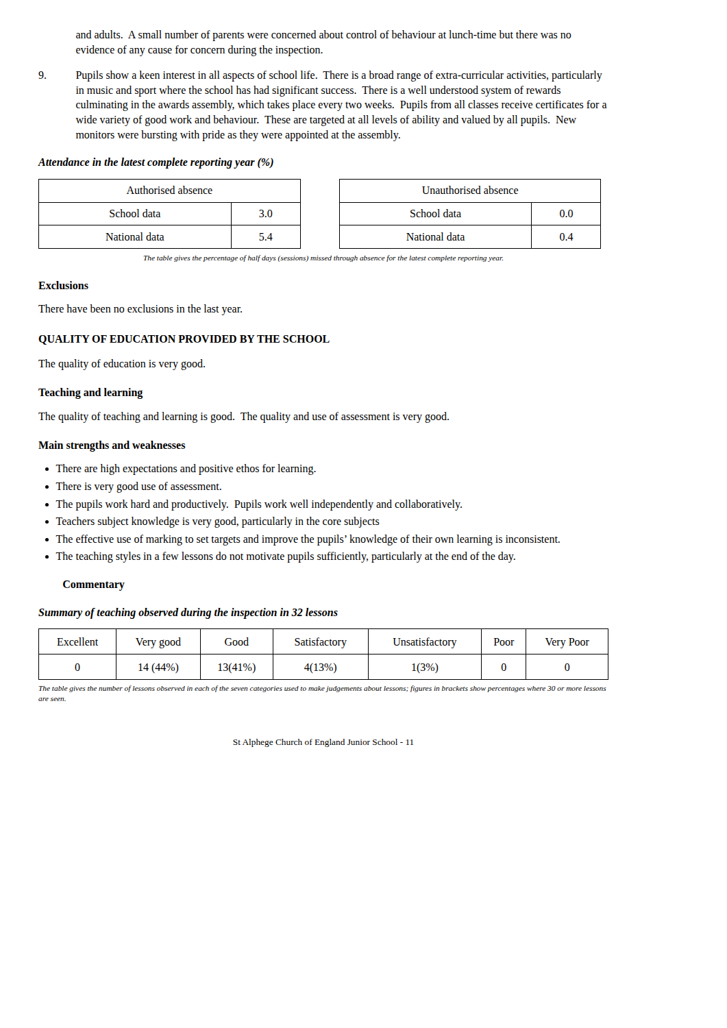and adults. A small number of parents were concerned about control of behaviour at lunch-time but there was no evidence of any cause for concern during the inspection.
9.
Pupils show a keen interest in all aspects of school life. There is a broad range of extra-curricular activities, particularly in music and sport where the school has had significant success. There is a well understood system of rewards culminating in the awards assembly, which takes place every two weeks. Pupils from all classes receive certificates for a wide variety of good work and behaviour. These are targeted at all levels of ability and valued by all pupils. New monitors were bursting with pride as they were appointed at the assembly.
Attendance in the latest complete reporting year (%)
| Authorised absence |
| School data | 3.0 |
| National data | 5.4 |
| Unauthorised absence |
| School data | 0.0 |
| National data | 0.4 |
The table gives the percentage of half days (sessions) missed through absence for the latest complete reporting year.
Exclusions
There have been no exclusions in the last year.
QUALITY OF EDUCATION PROVIDED BY THE SCHOOL
The quality of education is very good.
Teaching and learning
The quality of teaching and learning is good. The quality and use of assessment is very good.
Main strengths and weaknesses
There are high expectations and positive ethos for learning.
There is very good use of assessment.
The pupils work hard and productively. Pupils work well independently and collaboratively.
Teachers subject knowledge is very good, particularly in the core subjects
The effective use of marking to set targets and improve the pupils’ knowledge of their own learning is inconsistent.
The teaching styles in a few lessons do not motivate pupils sufficiently, particularly at the end of the day.
Commentary
Summary of teaching observed during the inspection in 32 lessons
| Excellent | Very good | Good | Satisfactory | Unsatisfactory | Poor | Very Poor |
| --- | --- | --- | --- | --- | --- | --- |
| 0 | 14 (44%) | 13(41%) | 4(13%) | 1(3%) | 0 | 0 |
The table gives the number of lessons observed in each of the seven categories used to make judgements about lessons; figures in brackets show percentages where 30 or more lessons are seen.
St Alphege Church of England Junior School - 11